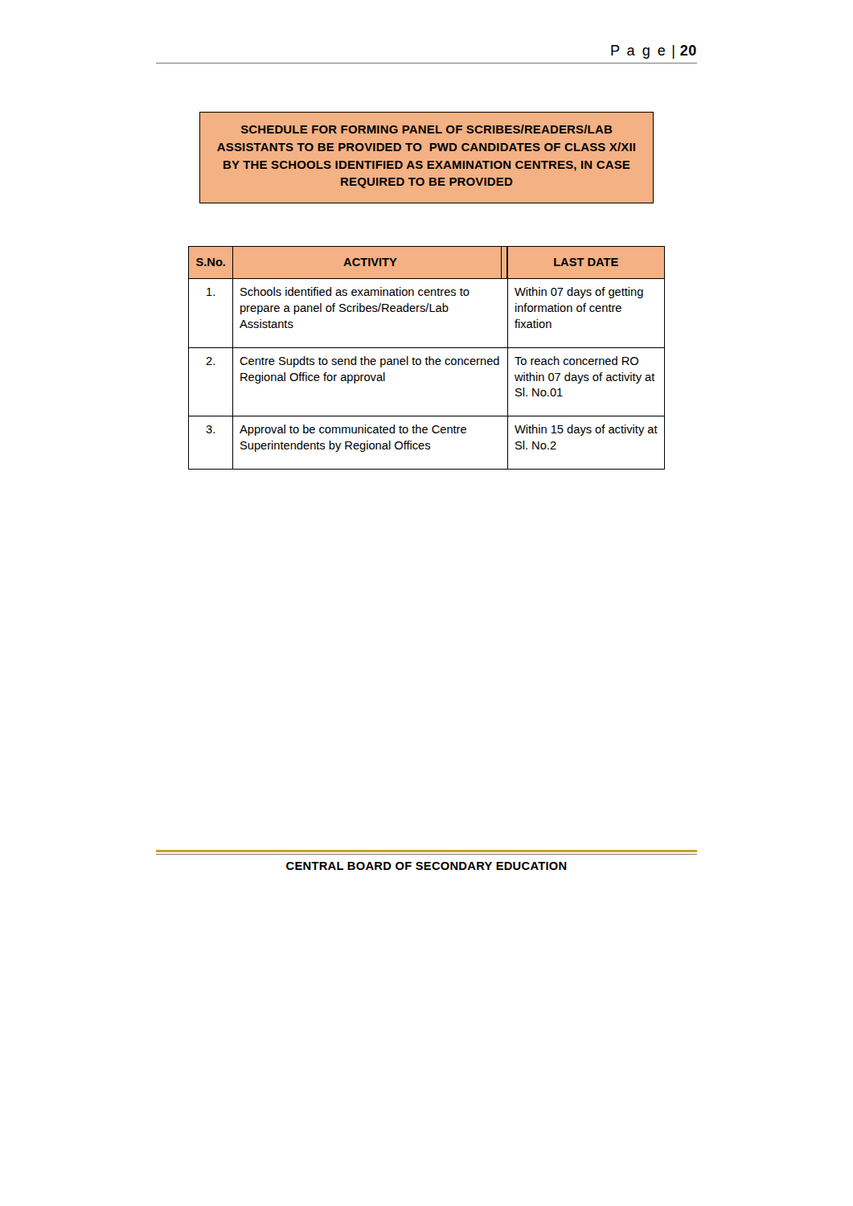P a g e | 20
SCHEDULE FOR FORMING PANEL OF SCRIBES/READERS/LAB ASSISTANTS TO BE PROVIDED TO PWD CANDIDATES OF CLASS X/XII BY THE SCHOOLS IDENTIFIED AS EXAMINATION CENTRES, IN CASE REQUIRED TO BE PROVIDED
| S.No. | ACTIVITY | LAST DATE |
| --- | --- | --- |
| 1. | Schools identified as examination centres to prepare a panel of Scribes/Readers/Lab Assistants | Within 07 days of getting information of centre fixation |
| 2. | Centre Supdts to send the panel to the concerned Regional Office for approval | To reach concerned RO within 07 days of activity at Sl. No.01 |
| 3. | Approval to be communicated to the Centre Superintendents by Regional Offices | Within 15 days of activity at Sl. No.2 |
CENTRAL BOARD OF SECONDARY EDUCATION